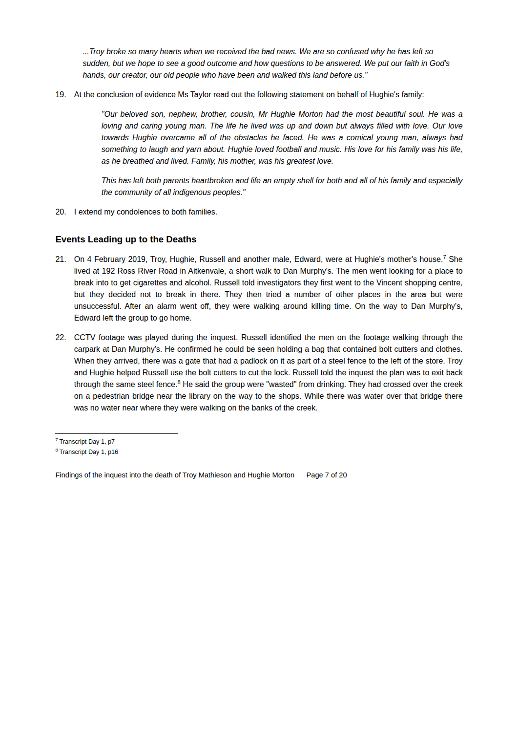...Troy broke so many hearts when we received the bad news. We are so confused why he has left so sudden, but we hope to see a good outcome and how questions to be answered. We put our faith in God's hands, our creator, our old people who have been and walked this land before us."
19. At the conclusion of evidence Ms Taylor read out the following statement on behalf of Hughie's family:
"Our beloved son, nephew, brother, cousin, Mr Hughie Morton had the most beautiful soul. He was a loving and caring young man. The life he lived was up and down but always filled with love. Our love towards Hughie overcame all of the obstacles he faced. He was a comical young man, always had something to laugh and yarn about. Hughie loved football and music. His love for his family was his life, as he breathed and lived. Family, his mother, was his greatest love.
This has left both parents heartbroken and life an empty shell for both and all of his family and especially the community of all indigenous peoples."
20. I extend my condolences to both families.
Events Leading up to the Deaths
21. On 4 February 2019, Troy, Hughie, Russell and another male, Edward, were at Hughie's mother's house.7 She lived at 192 Ross River Road in Aitkenvale, a short walk to Dan Murphy's. The men went looking for a place to break into to get cigarettes and alcohol. Russell told investigators they first went to the Vincent shopping centre, but they decided not to break in there. They then tried a number of other places in the area but were unsuccessful. After an alarm went off, they were walking around killing time. On the way to Dan Murphy's, Edward left the group to go home.
22. CCTV footage was played during the inquest. Russell identified the men on the footage walking through the carpark at Dan Murphy's. He confirmed he could be seen holding a bag that contained bolt cutters and clothes. When they arrived, there was a gate that had a padlock on it as part of a steel fence to the left of the store. Troy and Hughie helped Russell use the bolt cutters to cut the lock. Russell told the inquest the plan was to exit back through the same steel fence.8 He said the group were "wasted" from drinking. They had crossed over the creek on a pedestrian bridge near the library on the way to the shops. While there was water over that bridge there was no water near where they were walking on the banks of the creek.
7 Transcript Day 1, p7
8 Transcript Day 1, p16
Findings of the inquest into the death of Troy Mathieson and Hughie Morton Page 7 of 20